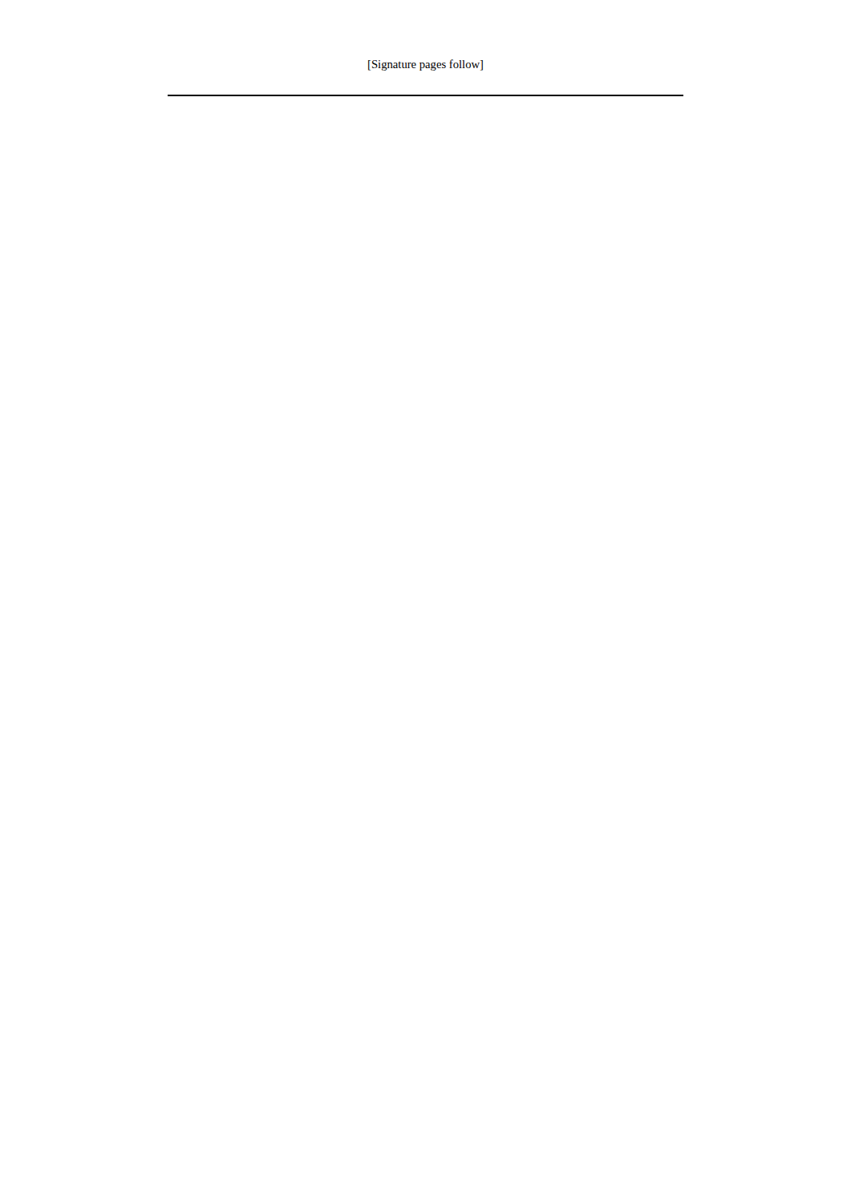[Signature pages follow]